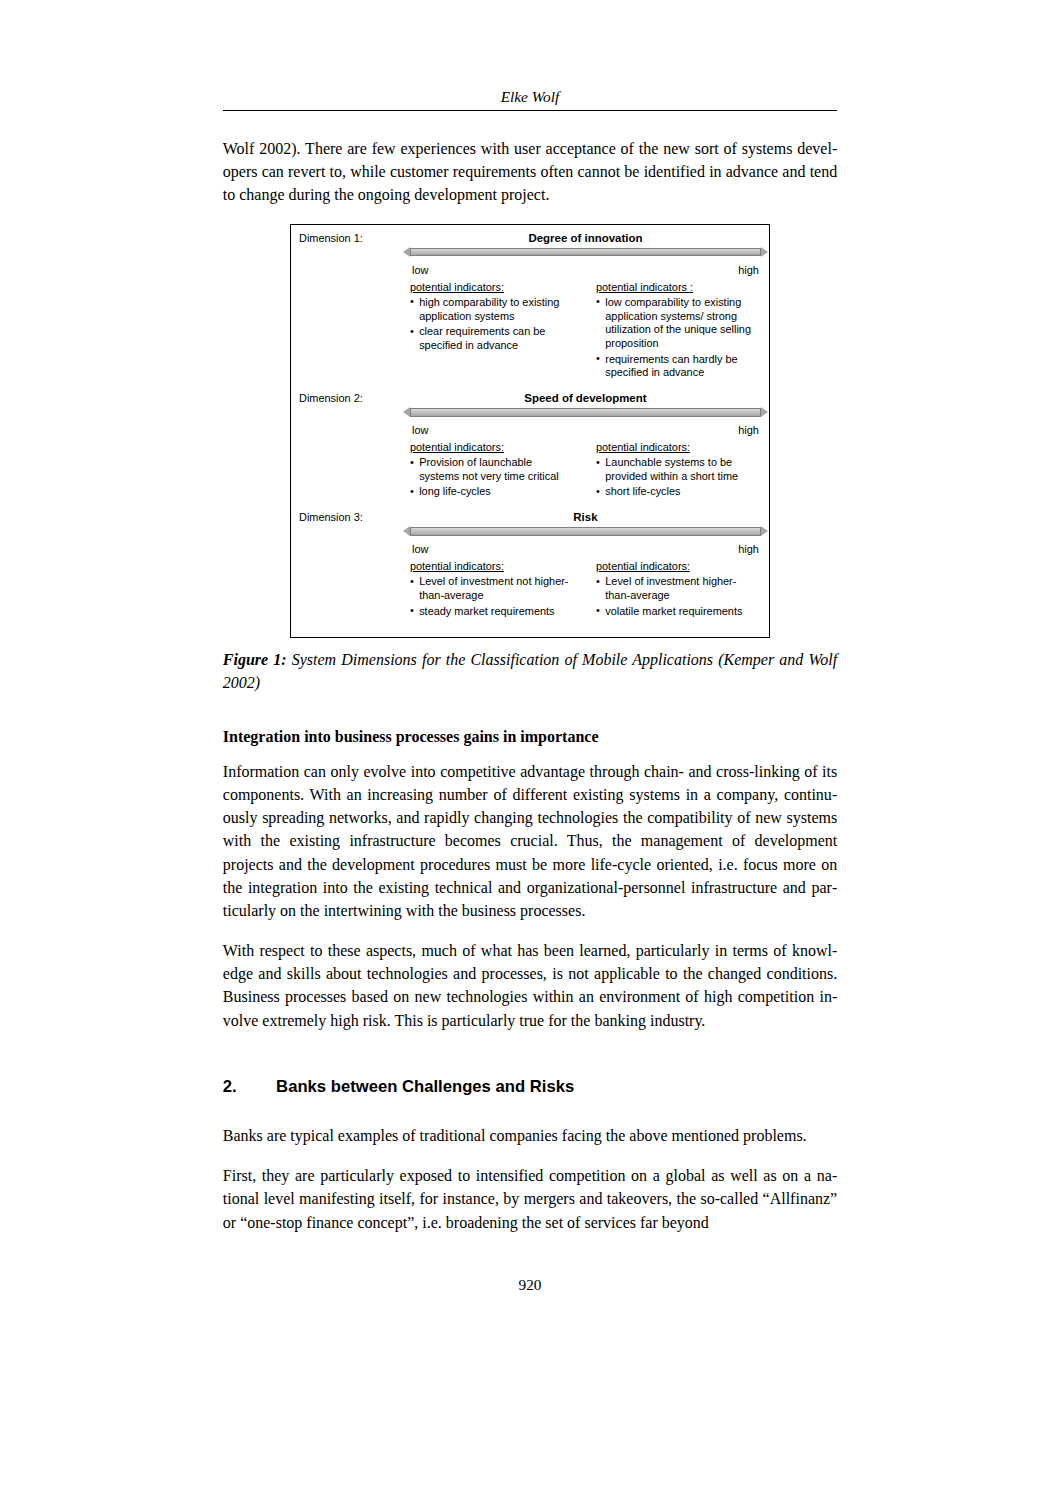Elke Wolf
Wolf 2002). There are few experiences with user acceptance of the new sort of systems developers can revert to, while customer requirements often cannot be identified in advance and tend to change during the ongoing development project.
Dimension 1:
Degree of innovation
low high
potential indicators:
high comparability to existing application systems
clear requirements can be specified in advance
potential indicators :
low comparability to existing application systems/ strong utilization of the unique selling proposition
requirements can hardly be specified in advance
Dimension 2:
Speed of development
low high
potential indicators:
Provision of launchable systems not very time critical
long life-cycles
potential indicators:
Launchable systems to be provided within a short time
short life-cycles
Dimension 3:
Risk
low high
potential indicators:
Level of investment not higher-than-average
steady market requirements
potential indicators:
Level of investment higher-than-average
volatile market requirements
Figure 1: System Dimensions for the Classification of Mobile Applications (Kemper and Wolf 2002)
Integration into business processes gains in importance
Information can only evolve into competitive advantage through chain- and cross-linking of its components. With an increasing number of different existing systems in a company, continuously spreading networks, and rapidly changing technologies the compatibility of new systems with the existing infrastructure becomes crucial. Thus, the management of development projects and the development procedures must be more life-cycle oriented, i.e. focus more on the integration into the existing technical and organizational-personnel infrastructure and particularly on the intertwining with the business processes.
With respect to these aspects, much of what has been learned, particularly in terms of knowledge and skills about technologies and processes, is not applicable to the changed conditions. Business processes based on new technologies within an environment of high competition involve extremely high risk. This is particularly true for the banking industry.
2. Banks between Challenges and Risks
Banks are typical examples of traditional companies facing the above mentioned problems.
First, they are particularly exposed to intensified competition on a global as well as on a national level manifesting itself, for instance, by mergers and takeovers, the so-called “Allfinanz” or “one-stop finance concept”, i.e. broadening the set of services far beyond
920